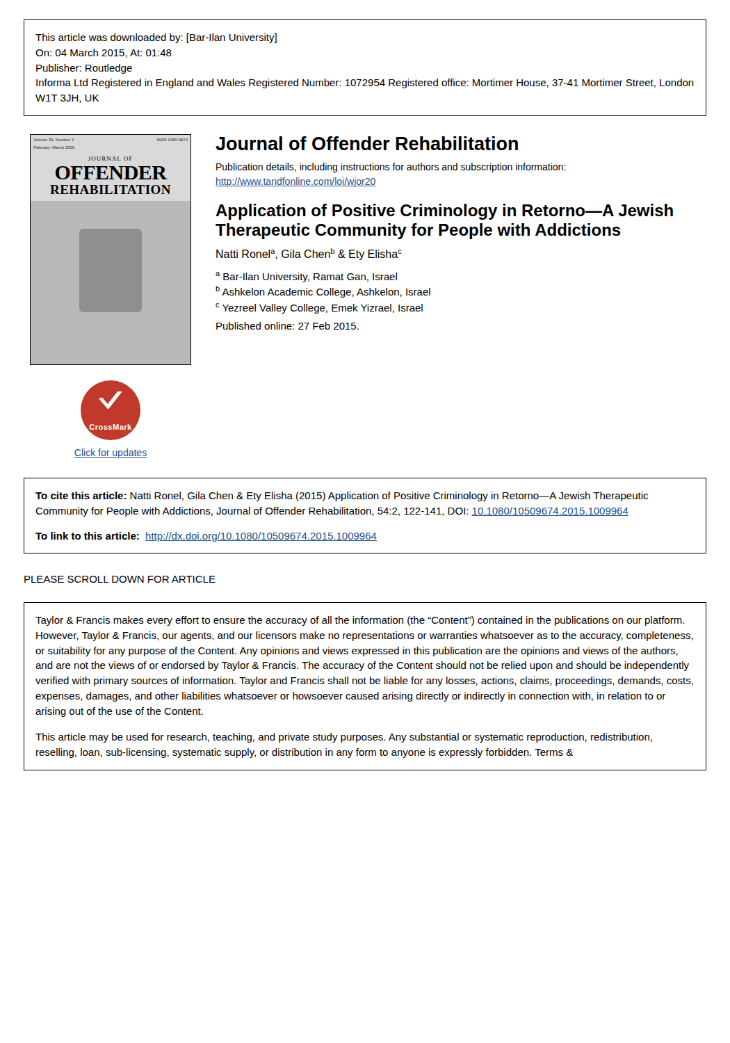This article was downloaded by: [Bar-Ilan University]
On: 04 March 2015, At: 01:48
Publisher: Routledge
Informa Ltd Registered in England and Wales Registered Number: 1072954 Registered office: Mortimer House, 37-41 Mortimer Street, London W1T 3JH, UK
Volume 39, Number 2 ISSN 1050-9674
February–March 2000
JOURNAL OF OFFENDER REHABILITATION
CrossMark
Click for updates
Journal of Offender Rehabilitation
Publication details, including instructions for authors and subscription information:
http://www.tandfonline.com/loi/wjor20
Application of Positive Criminology in Retorno—A Jewish Therapeutic Community for People with Addictions
Natti Ronela, Gila Chenb & Ety Elishac
a Bar-Ilan University, Ramat Gan, Israel
b Ashkelon Academic College, Ashkelon, Israel
c Yezreel Valley College, Emek Yizrael, Israel
Published online: 27 Feb 2015.
To cite this article: Natti Ronel, Gila Chen & Ety Elisha (2015) Application of Positive Criminology in Retorno—A Jewish Therapeutic Community for People with Addictions, Journal of Offender Rehabilitation, 54:2, 122-141, DOI: 10.1080/10509674.2015.1009964
To link to this article: http://dx.doi.org/10.1080/10509674.2015.1009964
PLEASE SCROLL DOWN FOR ARTICLE
Taylor & Francis makes every effort to ensure the accuracy of all the information (the “Content”) contained in the publications on our platform. However, Taylor & Francis, our agents, and our licensors make no representations or warranties whatsoever as to the accuracy, completeness, or suitability for any purpose of the Content. Any opinions and views expressed in this publication are the opinions and views of the authors, and are not the views of or endorsed by Taylor & Francis. The accuracy of the Content should not be relied upon and should be independently verified with primary sources of information. Taylor and Francis shall not be liable for any losses, actions, claims, proceedings, demands, costs, expenses, damages, and other liabilities whatsoever or howsoever caused arising directly or indirectly in connection with, in relation to or arising out of the use of the Content.
This article may be used for research, teaching, and private study purposes. Any substantial or systematic reproduction, redistribution, reselling, loan, sub-licensing, systematic supply, or distribution in any form to anyone is expressly forbidden. Terms &